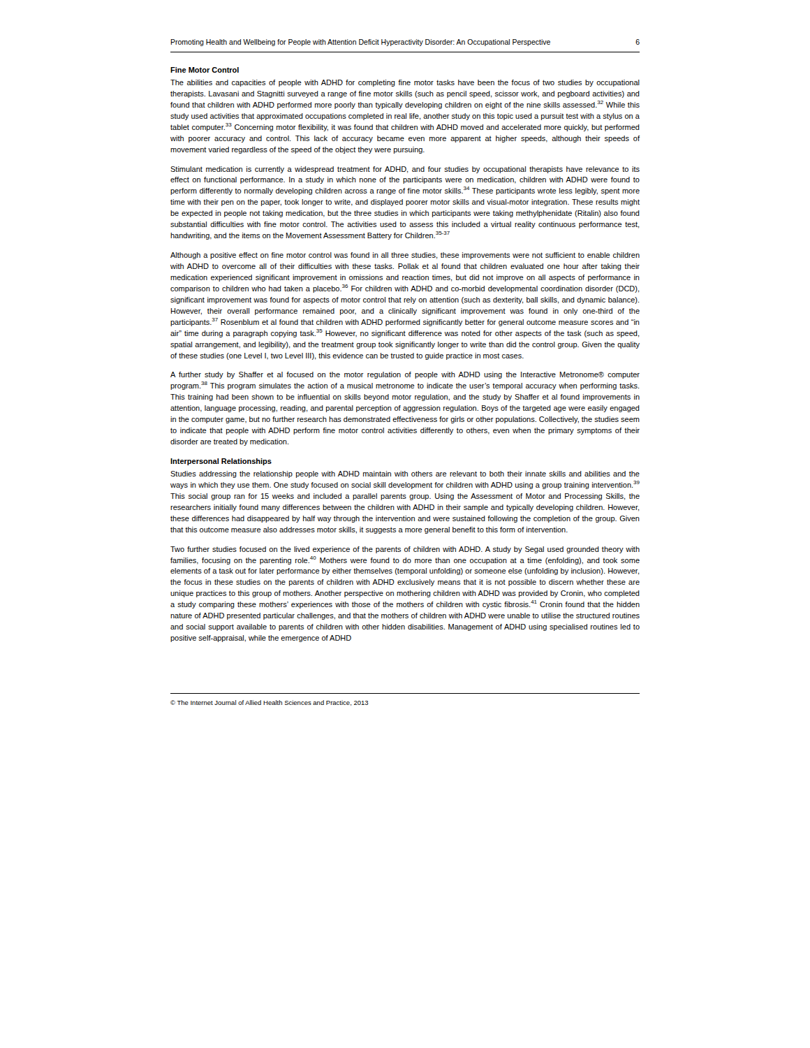Promoting Health and Wellbeing for People with Attention Deficit Hyperactivity Disorder: An Occupational Perspective
6
Fine Motor Control
The abilities and capacities of people with ADHD for completing fine motor tasks have been the focus of two studies by occupational therapists. Lavasani and Stagnitti surveyed a range of fine motor skills (such as pencil speed, scissor work, and pegboard activities) and found that children with ADHD performed more poorly than typically developing children on eight of the nine skills assessed.32 While this study used activities that approximated occupations completed in real life, another study on this topic used a pursuit test with a stylus on a tablet computer.33 Concerning motor flexibility, it was found that children with ADHD moved and accelerated more quickly, but performed with poorer accuracy and control. This lack of accuracy became even more apparent at higher speeds, although their speeds of movement varied regardless of the speed of the object they were pursuing.
Stimulant medication is currently a widespread treatment for ADHD, and four studies by occupational therapists have relevance to its effect on functional performance. In a study in which none of the participants were on medication, children with ADHD were found to perform differently to normally developing children across a range of fine motor skills.34 These participants wrote less legibly, spent more time with their pen on the paper, took longer to write, and displayed poorer motor skills and visual-motor integration. These results might be expected in people not taking medication, but the three studies in which participants were taking methylphenidate (Ritalin) also found substantial difficulties with fine motor control. The activities used to assess this included a virtual reality continuous performance test, handwriting, and the items on the Movement Assessment Battery for Children.35-37
Although a positive effect on fine motor control was found in all three studies, these improvements were not sufficient to enable children with ADHD to overcome all of their difficulties with these tasks. Pollak et al found that children evaluated one hour after taking their medication experienced significant improvement in omissions and reaction times, but did not improve on all aspects of performance in comparison to children who had taken a placebo.36 For children with ADHD and co-morbid developmental coordination disorder (DCD), significant improvement was found for aspects of motor control that rely on attention (such as dexterity, ball skills, and dynamic balance). However, their overall performance remained poor, and a clinically significant improvement was found in only one-third of the participants.37 Rosenblum et al found that children with ADHD performed significantly better for general outcome measure scores and “in air” time during a paragraph copying task.35 However, no significant difference was noted for other aspects of the task (such as speed, spatial arrangement, and legibility), and the treatment group took significantly longer to write than did the control group. Given the quality of these studies (one Level I, two Level III), this evidence can be trusted to guide practice in most cases.
A further study by Shaffer et al focused on the motor regulation of people with ADHD using the Interactive Metronome® computer program.38 This program simulates the action of a musical metronome to indicate the user’s temporal accuracy when performing tasks. This training had been shown to be influential on skills beyond motor regulation, and the study by Shaffer et al found improvements in attention, language processing, reading, and parental perception of aggression regulation. Boys of the targeted age were easily engaged in the computer game, but no further research has demonstrated effectiveness for girls or other populations. Collectively, the studies seem to indicate that people with ADHD perform fine motor control activities differently to others, even when the primary symptoms of their disorder are treated by medication.
Interpersonal Relationships
Studies addressing the relationship people with ADHD maintain with others are relevant to both their innate skills and abilities and the ways in which they use them. One study focused on social skill development for children with ADHD using a group training intervention.39 This social group ran for 15 weeks and included a parallel parents group. Using the Assessment of Motor and Processing Skills, the researchers initially found many differences between the children with ADHD in their sample and typically developing children. However, these differences had disappeared by half way through the intervention and were sustained following the completion of the group. Given that this outcome measure also addresses motor skills, it suggests a more general benefit to this form of intervention.
Two further studies focused on the lived experience of the parents of children with ADHD. A study by Segal used grounded theory with families, focusing on the parenting role.40 Mothers were found to do more than one occupation at a time (enfolding), and took some elements of a task out for later performance by either themselves (temporal unfolding) or someone else (unfolding by inclusion). However, the focus in these studies on the parents of children with ADHD exclusively means that it is not possible to discern whether these are unique practices to this group of mothers. Another perspective on mothering children with ADHD was provided by Cronin, who completed a study comparing these mothers’ experiences with those of the mothers of children with cystic fibrosis.41 Cronin found that the hidden nature of ADHD presented particular challenges, and that the mothers of children with ADHD were unable to utilise the structured routines and social support available to parents of children with other hidden disabilities. Management of ADHD using specialised routines led to positive self-appraisal, while the emergence of ADHD
© The Internet Journal of Allied Health Sciences and Practice, 2013